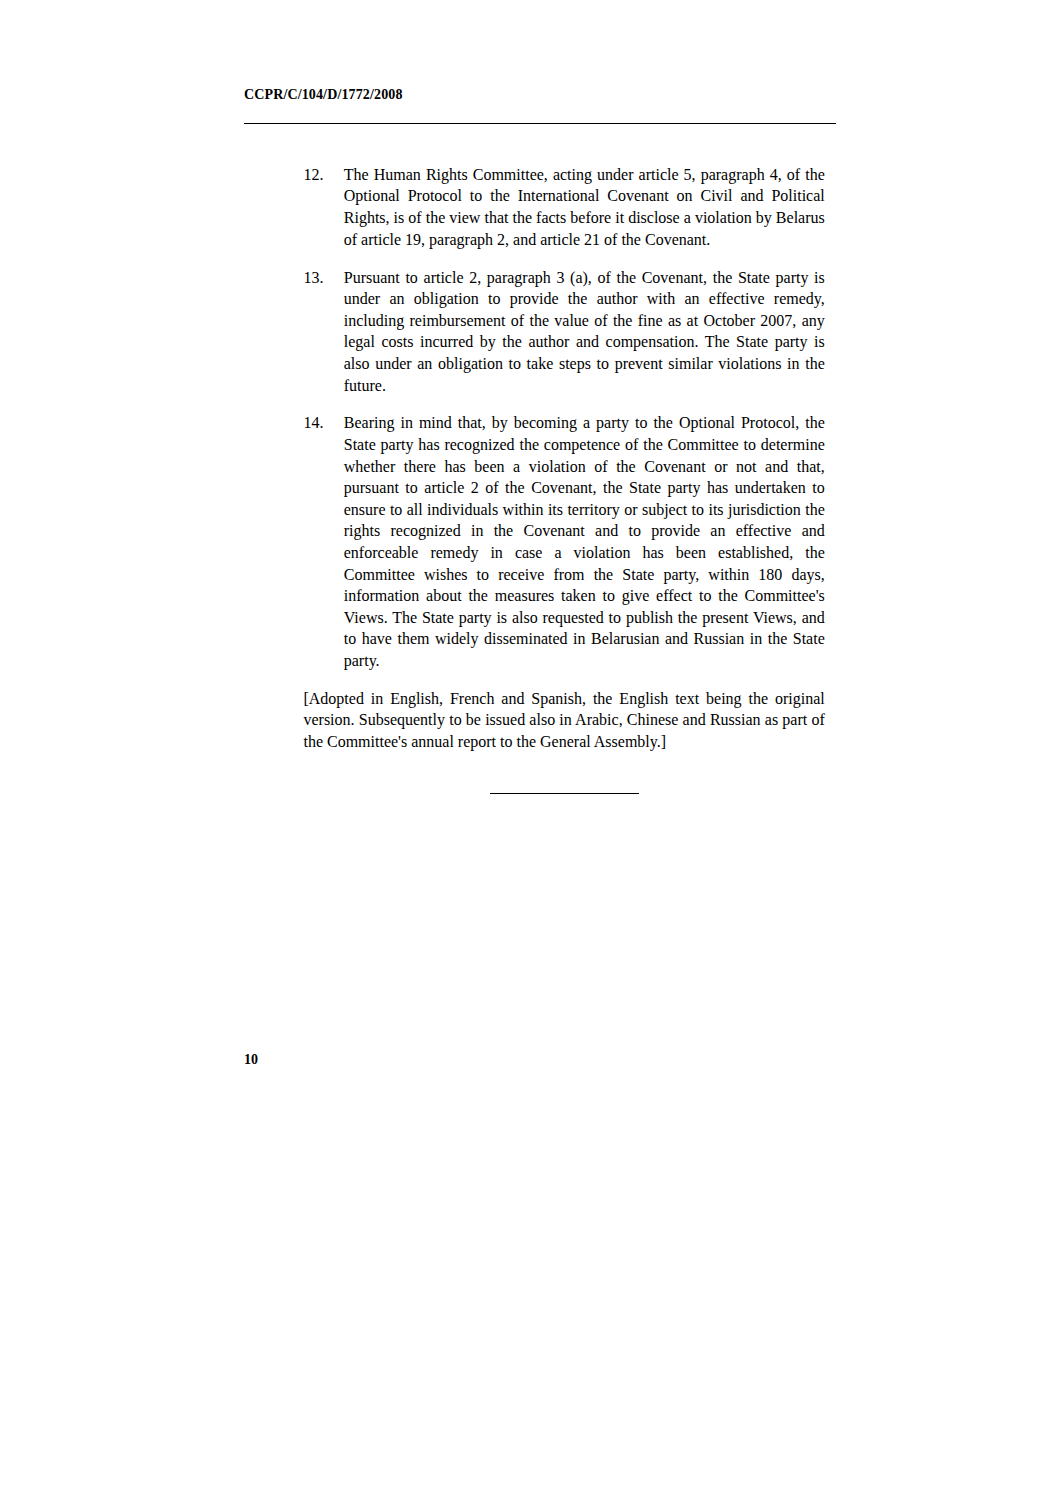CCPR/C/104/D/1772/2008
12. The Human Rights Committee, acting under article 5, paragraph 4, of the Optional Protocol to the International Covenant on Civil and Political Rights, is of the view that the facts before it disclose a violation by Belarus of article 19, paragraph 2, and article 21 of the Covenant.
13. Pursuant to article 2, paragraph 3 (a), of the Covenant, the State party is under an obligation to provide the author with an effective remedy, including reimbursement of the value of the fine as at October 2007, any legal costs incurred by the author and compensation. The State party is also under an obligation to take steps to prevent similar violations in the future.
14. Bearing in mind that, by becoming a party to the Optional Protocol, the State party has recognized the competence of the Committee to determine whether there has been a violation of the Covenant or not and that, pursuant to article 2 of the Covenant, the State party has undertaken to ensure to all individuals within its territory or subject to its jurisdiction the rights recognized in the Covenant and to provide an effective and enforceable remedy in case a violation has been established, the Committee wishes to receive from the State party, within 180 days, information about the measures taken to give effect to the Committee's Views. The State party is also requested to publish the present Views, and to have them widely disseminated in Belarusian and Russian in the State party.
[Adopted in English, French and Spanish, the English text being the original version. Subsequently to be issued also in Arabic, Chinese and Russian as part of the Committee's annual report to the General Assembly.]
10